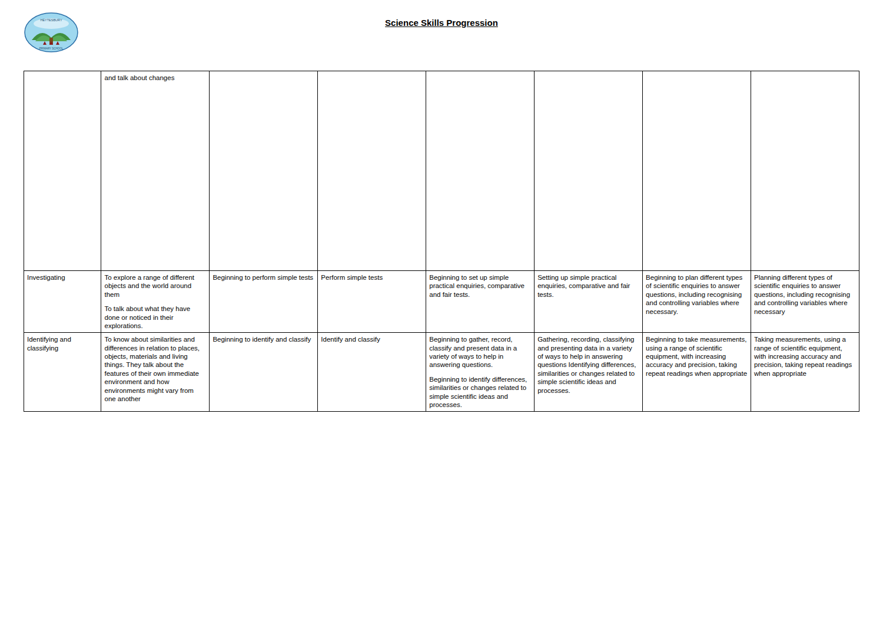HEYTESBURY PRIMARY SCHOOL
Science Skills Progression
| | and talk about changes | | | | | | |
| Investigating | To explore a range of different objects and the world around them To talk about what they have done or noticed in their explorations. | Beginning to perform simple tests | Perform simple tests | Beginning to set up simple practical enquiries, comparative and fair tests. | Setting up simple practical enquiries, comparative and fair tests. | Beginning to plan different types of scientific enquiries to answer questions, including recognising and controlling variables where necessary. | Planning different types of scientific enquiries to answer questions, including recognising and controlling variables where necessary |
| Identifying and classifying | To know about similarities and differences in relation to places, objects, materials and living things. They talk about the features of their own immediate environment and how environments might vary from one another | Beginning to identify and classify | Identify and classify | Beginning to gather, record, classify and present data in a variety of ways to help in answering questions. Beginning to identify differences, similarities or changes related to simple scientific ideas and processes. | Gathering, recording, classifying and presenting data in a variety of ways to help in answering questions Identifying differences, similarities or changes related to simple scientific ideas and processes. | Beginning to take measurements, using a range of scientific equipment, with increasing accuracy and precision, taking repeat readings when appropriate | Taking measurements, using a range of scientific equipment, with increasing accuracy and precision, taking repeat readings when appropriate |